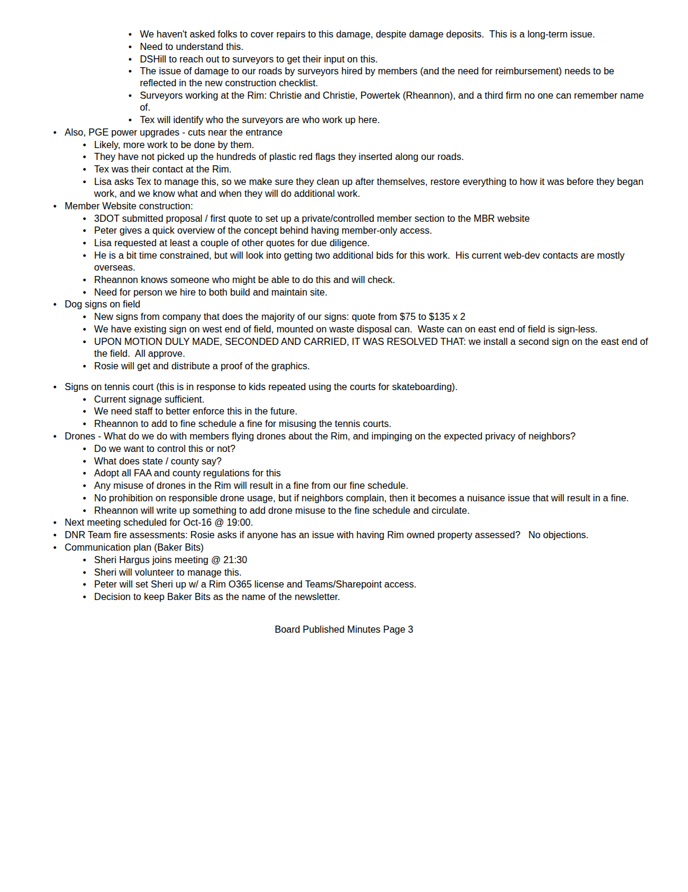We haven't asked folks to cover repairs to this damage, despite damage deposits. This is a long-term issue.
Need to understand this.
DSHill to reach out to surveyors to get their input on this.
The issue of damage to our roads by surveyors hired by members (and the need for reimbursement) needs to be reflected in the new construction checklist.
Surveyors working at the Rim: Christie and Christie, Powertek (Rheannon), and a third firm no one can remember name of.
Tex will identify who the surveyors are who work up here.
Also, PGE power upgrades - cuts near the entrance
Likely, more work to be done by them.
They have not picked up the hundreds of plastic red flags they inserted along our roads.
Tex was their contact at the Rim.
Lisa asks Tex to manage this, so we make sure they clean up after themselves, restore everything to how it was before they began work, and we know what and when they will do additional work.
Member Website construction:
3DOT submitted proposal / first quote to set up a private/controlled member section to the MBR website
Peter gives a quick overview of the concept behind having member-only access.
Lisa requested at least a couple of other quotes for due diligence.
He is a bit time constrained, but will look into getting two additional bids for this work. His current web-dev contacts are mostly overseas.
Rheannon knows someone who might be able to do this and will check.
Need for person we hire to both build and maintain site.
Dog signs on field
New signs from company that does the majority of our signs: quote from $75 to $135 x 2
We have existing sign on west end of field, mounted on waste disposal can. Waste can on east end of field is sign-less.
UPON MOTION DULY MADE, SECONDED AND CARRIED, IT WAS RESOLVED THAT: we install a second sign on the east end of the field. All approve.
Rosie will get and distribute a proof of the graphics.
Signs on tennis court (this is in response to kids repeated using the courts for skateboarding).
Current signage sufficient.
We need staff to better enforce this in the future.
Rheannon to add to fine schedule a fine for misusing the tennis courts.
Drones - What do we do with members flying drones about the Rim, and impinging on the expected privacy of neighbors?
Do we want to control this or not?
What does state / county say?
Adopt all FAA and county regulations for this
Any misuse of drones in the Rim will result in a fine from our fine schedule.
No prohibition on responsible drone usage, but if neighbors complain, then it becomes a nuisance issue that will result in a fine.
Rheannon will write up something to add drone misuse to the fine schedule and circulate.
Next meeting scheduled for Oct-16 @ 19:00.
DNR Team fire assessments: Rosie asks if anyone has an issue with having Rim owned property assessed? No objections.
Communication plan (Baker Bits)
Sheri Hargus joins meeting @ 21:30
Sheri will volunteer to manage this.
Peter will set Sheri up w/ a Rim O365 license and Teams/Sharepoint access.
Decision to keep Baker Bits as the name of the newsletter.
Board Published Minutes Page 3